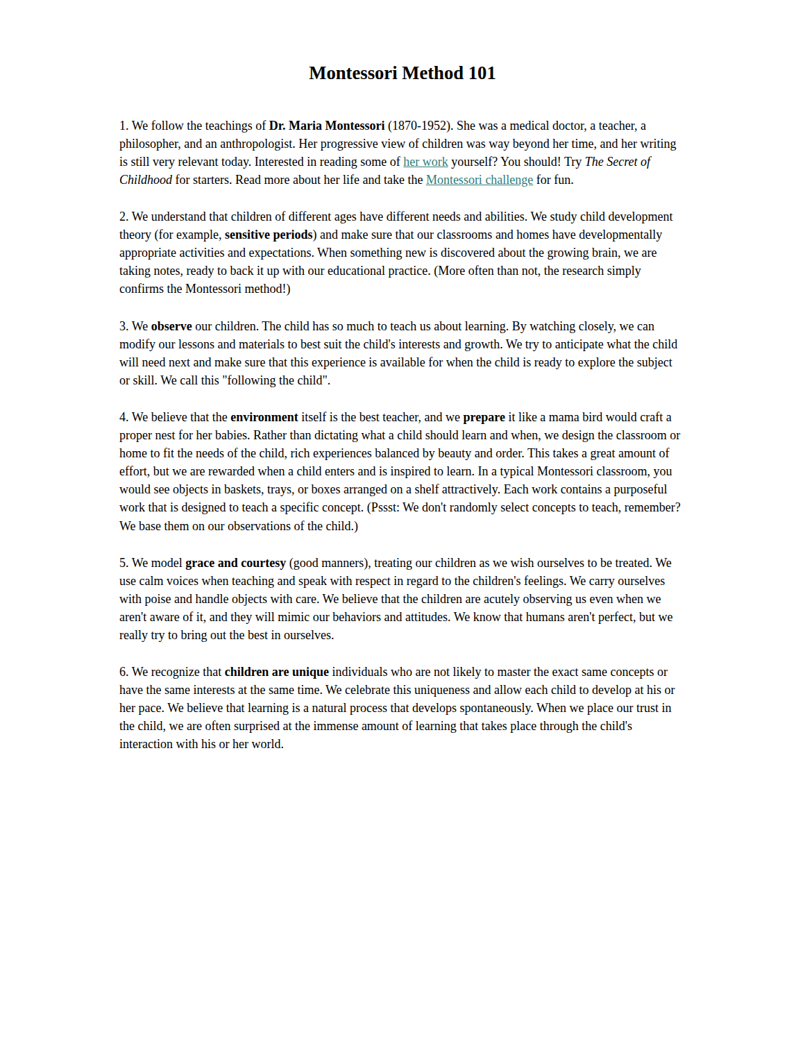Montessori Method 101
1. We follow the teachings of Dr. Maria Montessori (1870-1952). She was a medical doctor, a teacher, a philosopher, and an anthropologist. Her progressive view of children was way beyond her time, and her writing is still very relevant today. Interested in reading some of her work yourself? You should! Try The Secret of Childhood for starters. Read more about her life and take the Montessori challenge for fun.
2. We understand that children of different ages have different needs and abilities. We study child development theory (for example, sensitive periods) and make sure that our classrooms and homes have developmentally appropriate activities and expectations. When something new is discovered about the growing brain, we are taking notes, ready to back it up with our educational practice. (More often than not, the research simply confirms the Montessori method!)
3. We observe our children. The child has so much to teach us about learning. By watching closely, we can modify our lessons and materials to best suit the child's interests and growth. We try to anticipate what the child will need next and make sure that this experience is available for when the child is ready to explore the subject or skill. We call this "following the child".
4. We believe that the environment itself is the best teacher, and we prepare it like a mama bird would craft a proper nest for her babies. Rather than dictating what a child should learn and when, we design the classroom or home to fit the needs of the child, rich experiences balanced by beauty and order. This takes a great amount of effort, but we are rewarded when a child enters and is inspired to learn. In a typical Montessori classroom, you would see objects in baskets, trays, or boxes arranged on a shelf attractively. Each work contains a purposeful work that is designed to teach a specific concept. (Pssst: We don't randomly select concepts to teach, remember? We base them on our observations of the child.)
5. We model grace and courtesy (good manners), treating our children as we wish ourselves to be treated. We use calm voices when teaching and speak with respect in regard to the children's feelings. We carry ourselves with poise and handle objects with care. We believe that the children are acutely observing us even when we aren't aware of it, and they will mimic our behaviors and attitudes. We know that humans aren't perfect, but we really try to bring out the best in ourselves.
6. We recognize that children are unique individuals who are not likely to master the exact same concepts or have the same interests at the same time. We celebrate this uniqueness and allow each child to develop at his or her pace. We believe that learning is a natural process that develops spontaneously. When we place our trust in the child, we are often surprised at the immense amount of learning that takes place through the child's interaction with his or her world.